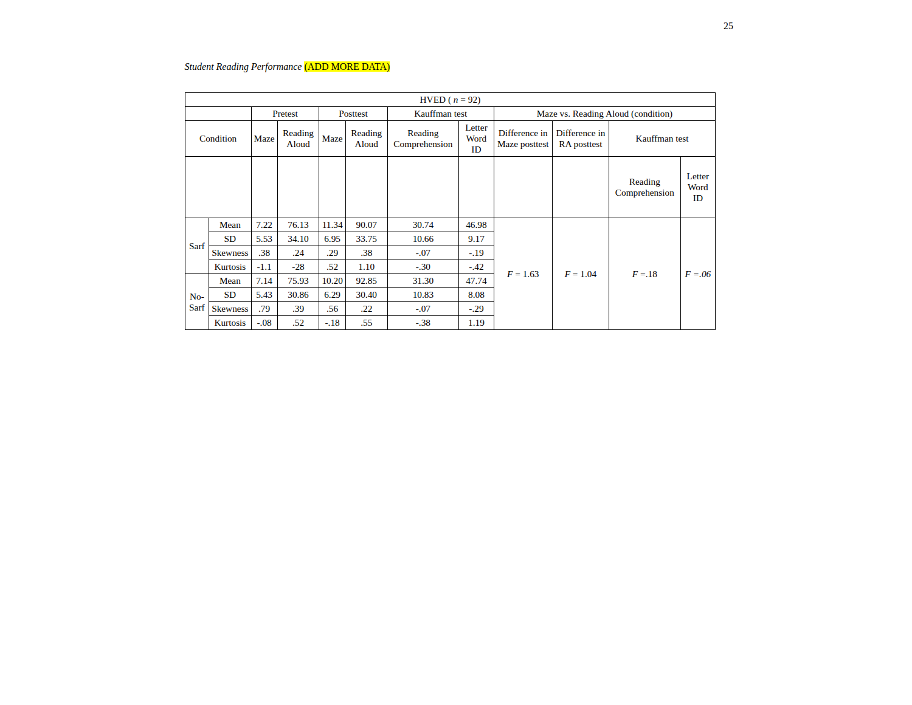25
Student Reading Performance (ADD MORE DATA)
| HVED ( n = 92) |
| | Pretest | Posttest | Kauffman test | Maze vs. Reading Aloud (condition) |
| Condition | Maze | Reading Aloud | Maze | Reading Aloud | Reading Comprehension | Letter Word ID | Difference in Maze posttest | Difference in RA posttest | Kauffman test |
| | | | | | | | | | Reading Comprehension | Letter Word ID |
| Sarf | Mean | 7.22 | 76.13 | 11.34 | 90.07 | 30.74 | 46.98 | F = 1.63 | F = 1.04 | F =.18 | F =.06 |
| SD | 5.53 | 34.10 | 6.95 | 33.75 | 10.66 | 9.17 |
| Skewness | .38 | .24 | .29 | .38 | -.07 | -.19 |
| Kurtosis | -1.1 | -28 | .52 | 1.10 | -.30 | -.42 |
| No-Sarf | Mean | 7.14 | 75.93 | 10.20 | 92.85 | 31.30 | 47.74 |
| SD | 5.43 | 30.86 | 6.29 | 30.40 | 10.83 | 8.08 |
| Skewness | .79 | .39 | .56 | .22 | -.07 | -.29 |
| Kurtosis | -.08 | .52 | -.18 | .55 | -.38 | 1.19 |